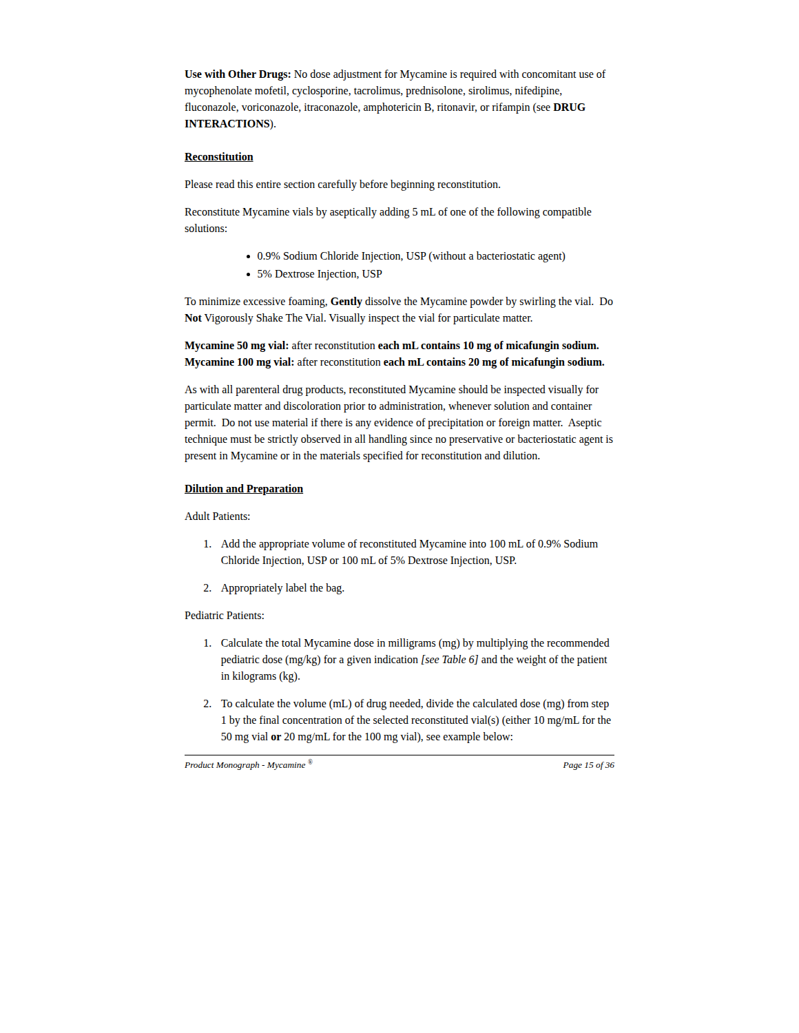Use with Other Drugs: No dose adjustment for Mycamine is required with concomitant use of mycophenolate mofetil, cyclosporine, tacrolimus, prednisolone, sirolimus, nifedipine, fluconazole, voriconazole, itraconazole, amphotericin B, ritonavir, or rifampin (see DRUG INTERACTIONS).
Reconstitution
Please read this entire section carefully before beginning reconstitution.
Reconstitute Mycamine vials by aseptically adding 5 mL of one of the following compatible solutions:
0.9% Sodium Chloride Injection, USP (without a bacteriostatic agent)
5% Dextrose Injection, USP
To minimize excessive foaming, Gently dissolve the Mycamine powder by swirling the vial. Do Not Vigorously Shake The Vial. Visually inspect the vial for particulate matter.
Mycamine 50 mg vial: after reconstitution each mL contains 10 mg of micafungin sodium. Mycamine 100 mg vial: after reconstitution each mL contains 20 mg of micafungin sodium.
As with all parenteral drug products, reconstituted Mycamine should be inspected visually for particulate matter and discoloration prior to administration, whenever solution and container permit. Do not use material if there is any evidence of precipitation or foreign matter. Aseptic technique must be strictly observed in all handling since no preservative or bacteriostatic agent is present in Mycamine or in the materials specified for reconstitution and dilution.
Dilution and Preparation
Adult Patients:
Add the appropriate volume of reconstituted Mycamine into 100 mL of 0.9% Sodium Chloride Injection, USP or 100 mL of 5% Dextrose Injection, USP.
Appropriately label the bag.
Pediatric Patients:
Calculate the total Mycamine dose in milligrams (mg) by multiplying the recommended pediatric dose (mg/kg) for a given indication [see Table 6] and the weight of the patient in kilograms (kg).
To calculate the volume (mL) of drug needed, divide the calculated dose (mg) from step 1 by the final concentration of the selected reconstituted vial(s) (either 10 mg/mL for the 50 mg vial or 20 mg/mL for the 100 mg vial), see example below:
Product Monograph - Mycamine ® Page 15 of 36